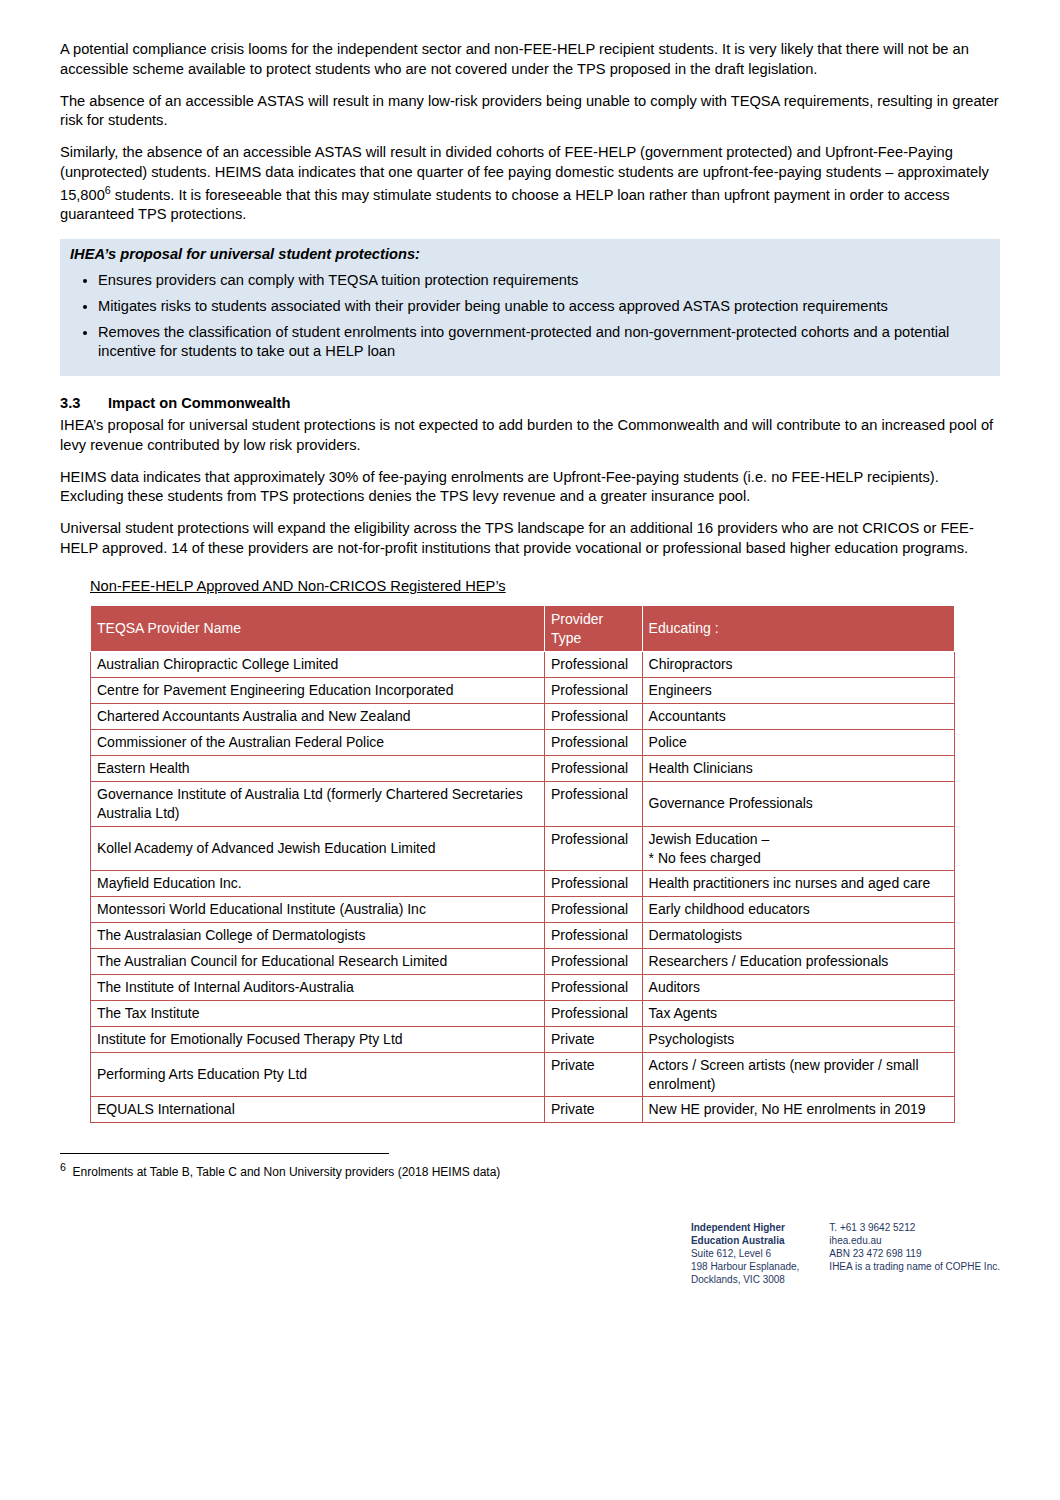A potential compliance crisis looms for the independent sector and non-FEE-HELP recipient students. It is very likely that there will not be an accessible scheme available to protect students who are not covered under the TPS proposed in the draft legislation.
The absence of an accessible ASTAS will result in many low-risk providers being unable to comply with TEQSA requirements, resulting in greater risk for students.
Similarly, the absence of an accessible ASTAS will result in divided cohorts of FEE-HELP (government protected) and Upfront-Fee-Paying (unprotected) students. HEIMS data indicates that one quarter of fee paying domestic students are upfront-fee-paying students – approximately 15,8006 students. It is foreseeable that this may stimulate students to choose a HELP loan rather than upfront payment in order to access guaranteed TPS protections.
IHEA’s proposal for universal student protections:
Ensures providers can comply with TEQSA tuition protection requirements
Mitigates risks to students associated with their provider being unable to access approved ASTAS protection requirements
Removes the classification of student enrolments into government-protected and non-government-protected cohorts and a potential incentive for students to take out a HELP loan
3.3 Impact on Commonwealth
IHEA’s proposal for universal student protections is not expected to add burden to the Commonwealth and will contribute to an increased pool of levy revenue contributed by low risk providers.
HEIMS data indicates that approximately 30% of fee-paying enrolments are Upfront-Fee-paying students (i.e. no FEE-HELP recipients). Excluding these students from TPS protections denies the TPS levy revenue and a greater insurance pool.
Universal student protections will expand the eligibility across the TPS landscape for an additional 16 providers who are not CRICOS or FEE-HELP approved. 14 of these providers are not-for-profit institutions that provide vocational or professional based higher education programs.
Non-FEE-HELP Approved AND Non-CRICOS Registered HEP’s
| TEQSA Provider Name | Provider Type | Educating : |
| --- | --- | --- |
| Australian Chiropractic College Limited | Professional | Chiropractors |
| Centre for Pavement Engineering Education Incorporated | Professional | Engineers |
| Chartered Accountants Australia and New Zealand | Professional | Accountants |
| Commissioner of the Australian Federal Police | Professional | Police |
| Eastern Health | Professional | Health Clinicians |
| Governance Institute of Australia Ltd (formerly Chartered Secretaries Australia Ltd) | Professional | Governance Professionals |
| Kollel Academy of Advanced Jewish Education Limited | Professional | Jewish Education – * No fees charged |
| Mayfield Education Inc. | Professional | Health practitioners inc nurses and aged care |
| Montessori World Educational Institute (Australia) Inc | Professional | Early childhood educators |
| The Australasian College of Dermatologists | Professional | Dermatologists |
| The Australian Council for Educational Research Limited | Professional | Researchers / Education professionals |
| The Institute of Internal Auditors-Australia | Professional | Auditors |
| The Tax Institute | Professional | Tax Agents |
| Institute for Emotionally Focused Therapy Pty Ltd | Private | Psychologists |
| Performing Arts Education Pty Ltd | Private | Actors / Screen artists (new provider / small enrolment) |
| EQUALS International | Private | New HE provider, No HE enrolments in 2019 |
6 Enrolments at Table B, Table C and Non University providers (2018 HEIMS data)
Independent Higher
Education Australia
Suite 612, Level 6
198 Harbour Esplanade,
Docklands, VIC 3008
T. +61 3 9642 5212
ihea.edu.au
ABN 23 472 698 119
IHEA is a trading name of COPHE Inc.